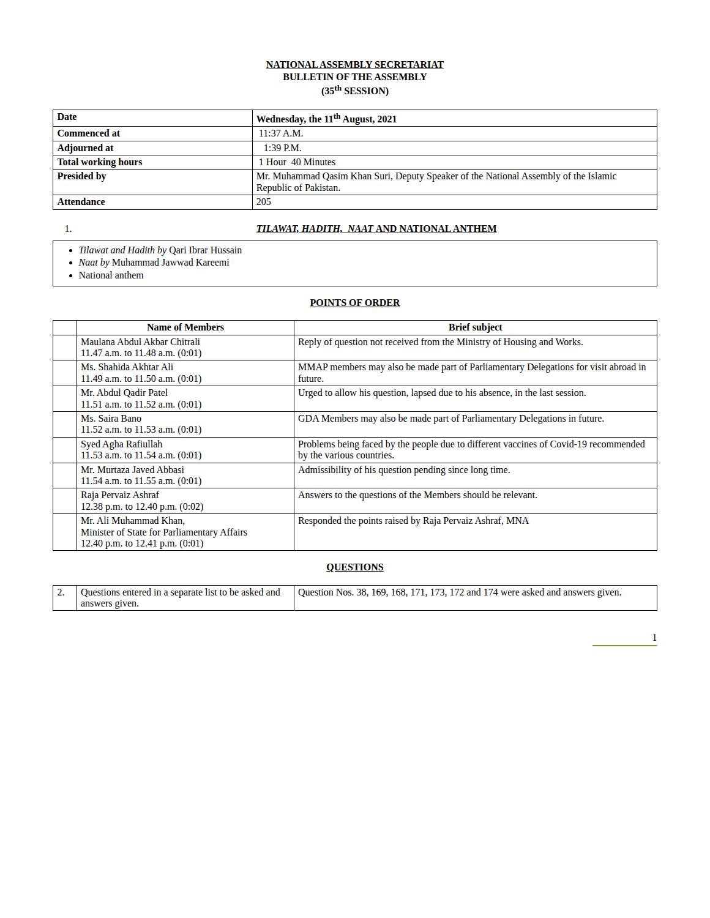NATIONAL ASSEMBLY SECRETARIAT
BULLETIN OF THE ASSEMBLY
(35th SESSION)
| Date | Wednesday, the 11 th August, 2021 |
| Commenced at | 11:37 A.M. |
| Adjourned at | 1:39 P.M. |
| Total working hours | 1 Hour 40 Minutes |
| Presided by | Mr. Muhammad Qasim Khan Suri, Deputy Speaker of the National Assembly of the Islamic Republic of Pakistan. |
| Attendance | 205 |
1.
TILAWAT, HADITH, NAAT AND NATIONAL ANTHEM
Tilawat and Hadith by Qari Ibrar Hussain
Naat by Muhammad Jawwad Kareemi
National anthem
POINTS OF ORDER
| | Name of Members | Brief subject |
| --- | --- | --- |
| | Maulana Abdul Akbar Chitrali 11.47 a.m. to 11.48 a.m. (0:01) | Reply of question not received from the Ministry of Housing and Works. |
| | Ms. Shahida Akhtar Ali 11.49 a.m. to 11.50 a.m. (0:01) | MMAP members may also be made part of Parliamentary Delegations for visit abroad in future. |
| | Mr. Abdul Qadir Patel 11.51 a.m. to 11.52 a.m. (0:01) | Urged to allow his question, lapsed due to his absence, in the last session. |
| | Ms. Saira Bano 11.52 a.m. to 11.53 a.m. (0:01) | GDA Members may also be made part of Parliamentary Delegations in future. |
| | Syed Agha Rafiullah 11.53 a.m. to 11.54 a.m. (0:01) | Problems being faced by the people due to different vaccines of Covid-19 recommended by the various countries. |
| | Mr. Murtaza Javed Abbasi 11.54 a.m. to 11.55 a.m. (0:01) | Admissibility of his question pending since long time. |
| | Raja Pervaiz Ashraf 12.38 p.m. to 12.40 p.m. (0:02) | Answers to the questions of the Members should be relevant. |
| | Mr. Ali Muhammad Khan, Minister of State for Parliamentary Affairs 12.40 p.m. to 12.41 p.m. (0:01) | Responded the points raised by Raja Pervaiz Ashraf, MNA |
QUESTIONS
| 2. | Questions entered in a separate list to be asked and answers given. | Question Nos. 38, 169, 168, 171, 173, 172 and 174 were asked and answers given. |
1